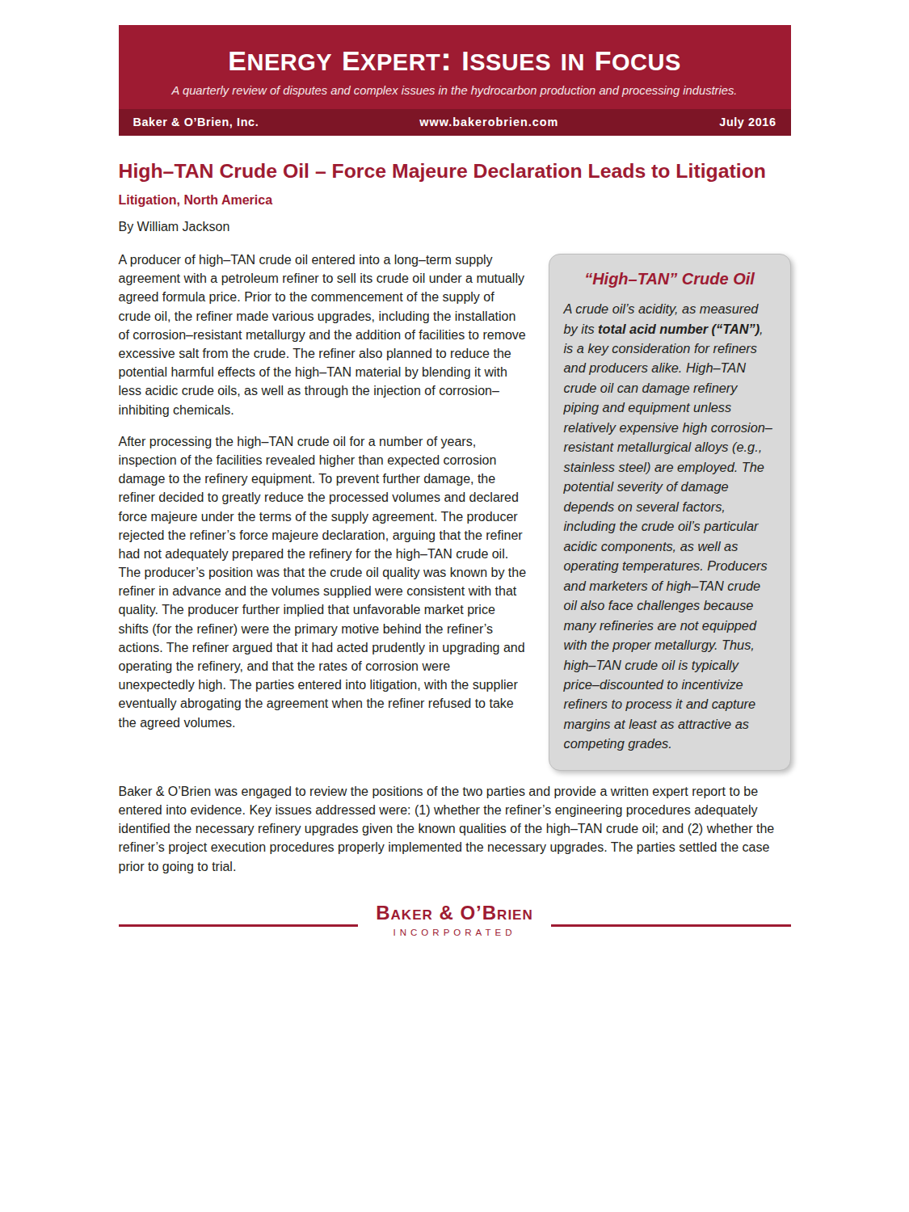Energy Expert: Issues in Focus
A quarterly review of disputes and complex issues in the hydrocarbon production and processing industries.
Baker & O’Brien, Inc. www.bakerobrien.com July 2016
High–TAN Crude Oil – Force Majeure Declaration Leads to Litigation
Litigation, North America
By William Jackson
“High–TAN” Crude Oil
A crude oil’s acidity, as measured by its total acid number (“TAN”), is a key consideration for refiners and producers alike. High–TAN crude oil can damage refinery piping and equipment unless relatively expensive high corrosion–resistant metallurgical alloys (e.g., stainless steel) are employed. The potential severity of damage depends on several factors, including the crude oil’s particular acidic components, as well as operating temperatures. Producers and marketers of high–TAN crude oil also face challenges because many refineries are not equipped with the proper metallurgy. Thus, high–TAN crude oil is typically price–discounted to incentivize refiners to process it and capture margins at least as attractive as competing grades.
A producer of high–TAN crude oil entered into a long–term supply agreement with a petroleum refiner to sell its crude oil under a mutually agreed formula price. Prior to the commencement of the supply of crude oil, the refiner made various upgrades, including the installation of corrosion–resistant metallurgy and the addition of facilities to remove excessive salt from the crude. The refiner also planned to reduce the potential harmful effects of the high–TAN material by blending it with less acidic crude oils, as well as through the injection of corrosion–inhibiting chemicals.
After processing the high–TAN crude oil for a number of years, inspection of the facilities revealed higher than expected corrosion damage to the refinery equipment. To prevent further damage, the refiner decided to greatly reduce the processed volumes and declared force majeure under the terms of the supply agreement. The producer rejected the refiner’s force majeure declaration, arguing that the refiner had not adequately prepared the refinery for the high–TAN crude oil. The producer’s position was that the crude oil quality was known by the refiner in advance and the volumes supplied were consistent with that quality. The producer further implied that unfavorable market price shifts (for the refiner) were the primary motive behind the refiner’s actions. The refiner argued that it had acted prudently in upgrading and operating the refinery, and that the rates of corrosion were unexpectedly high. The parties entered into litigation, with the supplier eventually abrogating the agreement when the refiner refused to take the agreed volumes.
Baker & O’Brien was engaged to review the positions of the two parties and provide a written expert report to be entered into evidence. Key issues addressed were: (1) whether the refiner’s engineering procedures adequately identified the necessary refinery upgrades given the known qualities of the high–TAN crude oil; and (2) whether the refiner’s project execution procedures properly implemented the necessary upgrades. The parties settled the case prior to going to trial.
Baker & O’Brien
INCORPORATED